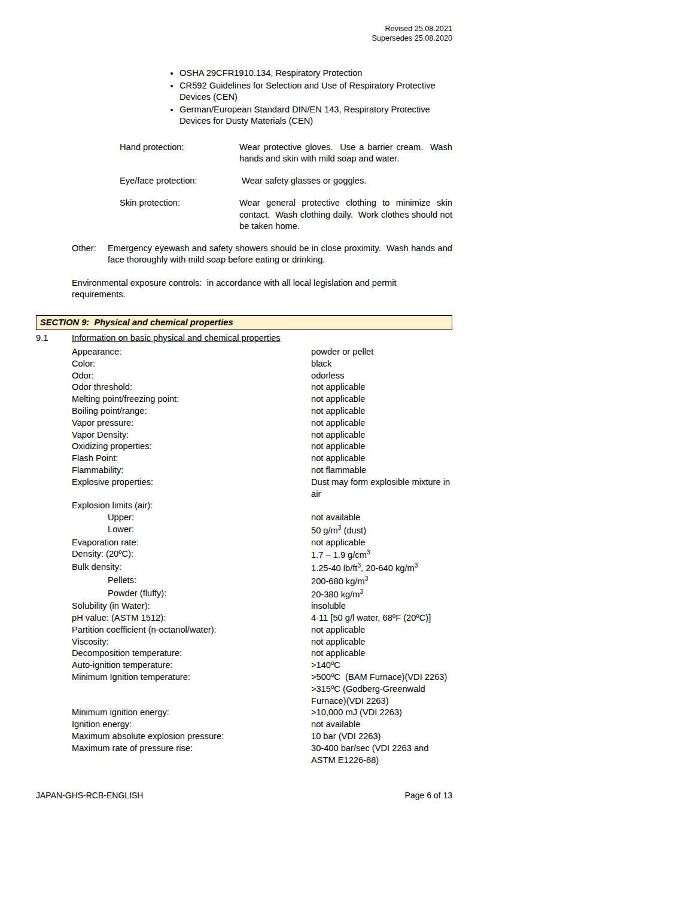Revised 25.08.2021
Supersedes 25.08.2020
OSHA 29CFR1910.134, Respiratory Protection
CR592 Guidelines for Selection and Use of Respiratory Protective Devices (CEN)
German/European Standard DIN/EN 143, Respiratory Protective Devices for Dusty Materials (CEN)
Hand protection:
Wear protective gloves. Use a barrier cream. Wash hands and skin with mild soap and water.
Eye/face protection:
Wear safety glasses or goggles.
Skin protection:
Wear general protective clothing to minimize skin contact. Wash clothing daily. Work clothes should not be taken home.
Other:
Emergency eyewash and safety showers should be in close proximity. Wash hands and face thoroughly with mild soap before eating or drinking.
Environmental exposure controls: in accordance with all local legislation and permit requirements.
SECTION 9: Physical and chemical properties
9.1
Information on basic physical and chemical properties
| Appearance: | powder or pellet |
| Color: | black |
| Odor: | odorless |
| Odor threshold: | not applicable |
| Melting point/freezing point: | not applicable |
| Boiling point/range: | not applicable |
| Vapor pressure: | not applicable |
| Vapor Density: | not applicable |
| Oxidizing properties: | not applicable |
| Flash Point: | not applicable |
| Flammability: | not flammable |
| Explosive properties: | Dust may form explosible mixture in air |
| Explosion limits (air): | |
| Upper: | not available |
| Lower: | 50 g/m 3 (dust) |
| Evaporation rate: | not applicable |
| Density: (20ºC): | 1.7 – 1.9 g/cm 3 |
| Bulk density: | 1.25-40 lb/ft 3 , 20-640 kg/m 3 |
| Pellets: | 200-680 kg/m 3 |
| Powder (fluffy): | 20-380 kg/m 3 |
| Solubility (in Water): | insoluble |
| pH value: (ASTM 1512): | 4-11 [50 g/l water, 68ºF (20ºC)] |
| Partition coefficient (n-octanol/water): | not applicable |
| Viscosity: | not applicable |
| Decomposition temperature: | not applicable |
| Auto-ignition temperature: | >140ºC |
| Minimum Ignition temperature: | >500ºC (BAM Furnace)(VDI 2263) |
| | >315ºC (Godberg-Greenwald Furnace)(VDI 2263) |
| Minimum ignition energy: | >10,000 mJ (VDI 2263) |
| Ignition energy: | not available |
| Maximum absolute explosion pressure: | 10 bar (VDI 2263) |
| Maximum rate of pressure rise: | 30-400 bar/sec (VDI 2263 and ASTM E1226-88) |
JAPAN-GHS-RCB-ENGLISH
Page 6 of 13